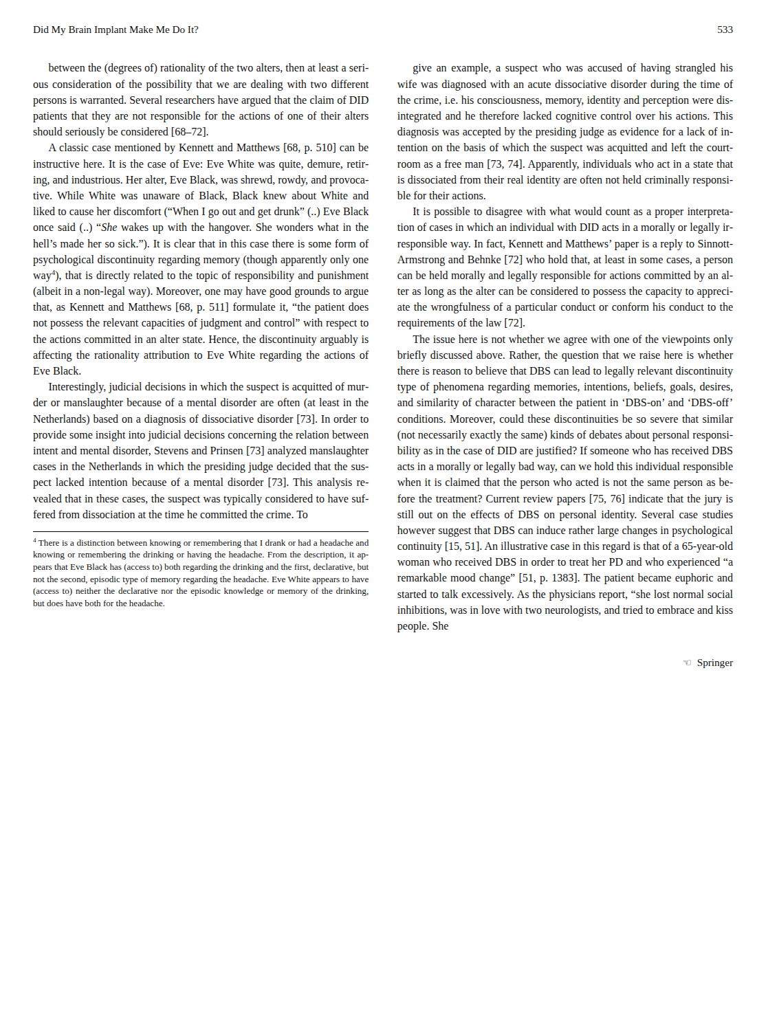Did My Brain Implant Make Me Do It? 533
between the (degrees of) rationality of the two alters, then at least a serious consideration of the possibility that we are dealing with two different persons is warranted. Several researchers have argued that the claim of DID patients that they are not responsible for the actions of one of their alters should seriously be considered [68–72].
A classic case mentioned by Kennett and Matthews [68, p. 510] can be instructive here. It is the case of Eve: Eve White was quite, demure, retiring, and industrious. Her alter, Eve Black, was shrewd, rowdy, and provocative. While White was unaware of Black, Black knew about White and liked to cause her discomfort (“When I go out and get drunk” (..) Eve Black once said (..) “She wakes up with the hangover. She wonders what in the hell’s made her so sick.”). It is clear that in this case there is some form of psychological discontinuity regarding memory (though apparently only one way4), that is directly related to the topic of responsibility and punishment (albeit in a non-legal way). Moreover, one may have good grounds to argue that, as Kennett and Matthews [68, p. 511] formulate it, “the patient does not possess the relevant capacities of judgment and control” with respect to the actions committed in an alter state. Hence, the discontinuity arguably is affecting the rationality attribution to Eve White regarding the actions of Eve Black.
Interestingly, judicial decisions in which the suspect is acquitted of murder or manslaughter because of a mental disorder are often (at least in the Netherlands) based on a diagnosis of dissociative disorder [73]. In order to provide some insight into judicial decisions concerning the relation between intent and mental disorder, Stevens and Prinsen [73] analyzed manslaughter cases in the Netherlands in which the presiding judge decided that the suspect lacked intention because of a mental disorder [73]. This analysis revealed that in these cases, the suspect was typically considered to have suffered from dissociation at the time he committed the crime. To
4 There is a distinction between knowing or remembering that I drank or had a headache and knowing or remembering the drinking or having the headache. From the description, it appears that Eve Black has (access to) both regarding the drinking and the first, declarative, but not the second, episodic type of memory regarding the headache. Eve White appears to have (access to) neither the declarative nor the episodic knowledge or memory of the drinking, but does have both for the headache.
give an example, a suspect who was accused of having strangled his wife was diagnosed with an acute dissociative disorder during the time of the crime, i.e. his consciousness, memory, identity and perception were disintegrated and he therefore lacked cognitive control over his actions. This diagnosis was accepted by the presiding judge as evidence for a lack of intention on the basis of which the suspect was acquitted and left the courtroom as a free man [73, 74]. Apparently, individuals who act in a state that is dissociated from their real identity are often not held criminally responsible for their actions.
It is possible to disagree with what would count as a proper interpretation of cases in which an individual with DID acts in a morally or legally irresponsible way. In fact, Kennett and Matthews’ paper is a reply to Sinnott-Armstrong and Behnke [72] who hold that, at least in some cases, a person can be held morally and legally responsible for actions committed by an alter as long as the alter can be considered to possess the capacity to appreciate the wrongfulness of a particular conduct or conform his conduct to the requirements of the law [72].
The issue here is not whether we agree with one of the viewpoints only briefly discussed above. Rather, the question that we raise here is whether there is reason to believe that DBS can lead to legally relevant discontinuity type of phenomena regarding memories, intentions, beliefs, goals, desires, and similarity of character between the patient in ‘DBS-on’ and ‘DBS-off’ conditions. Moreover, could these discontinuities be so severe that similar (not necessarily exactly the same) kinds of debates about personal responsibility as in the case of DID are justified? If someone who has received DBS acts in a morally or legally bad way, can we hold this individual responsible when it is claimed that the person who acted is not the same person as before the treatment? Current review papers [75, 76] indicate that the jury is still out on the effects of DBS on personal identity. Several case studies however suggest that DBS can induce rather large changes in psychological continuity [15, 51]. An illustrative case in this regard is that of a 65-year-old woman who received DBS in order to treat her PD and who experienced “a remarkable mood change” [51, p. 1383]. The patient became euphoric and started to talk excessively. As the physicians report, “she lost normal social inhibitions, was in love with two neurologists, and tried to embrace and kiss people. She
☞ Springer